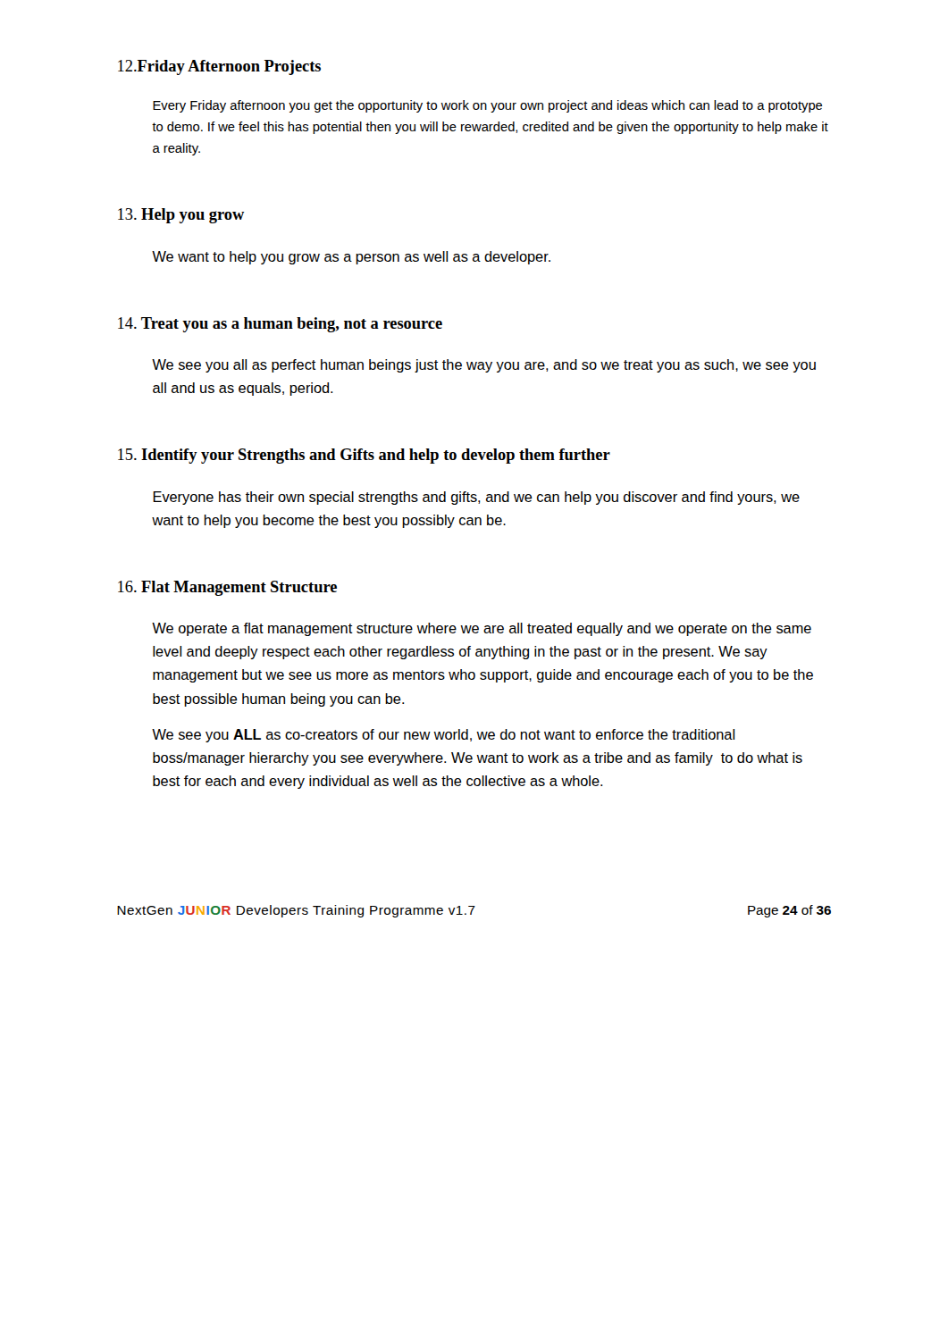12. Friday Afternoon Projects
Every Friday afternoon you get the opportunity to work on your own project and ideas which can lead to a prototype to demo. If we feel this has potential then you will be rewarded, credited and be given the opportunity to help make it a reality.
13. Help you grow
We want to help you grow as a person as well as a developer.
14. Treat you as a human being, not a resource
We see you all as perfect human beings just the way you are, and so we treat you as such, we see you all and us as equals, period.
15. Identify your Strengths and Gifts and help to develop them further
Everyone has their own special strengths and gifts, and we can help you discover and find yours, we want to help you become the best you possibly can be.
16. Flat Management Structure
We operate a flat management structure where we are all treated equally and we operate on the same level and deeply respect each other regardless of anything in the past or in the present. We say management but we see us more as mentors who support, guide and encourage each of you to be the best possible human being you can be.
We see you ALL as co-creators of our new world, we do not want to enforce the traditional boss/manager hierarchy you see everywhere. We want to work as a tribe and as family to do what is best for each and every individual as well as the collective as a whole.
NextGen JUNIOR Developers Training Programme v1.7
Page 24 of 36